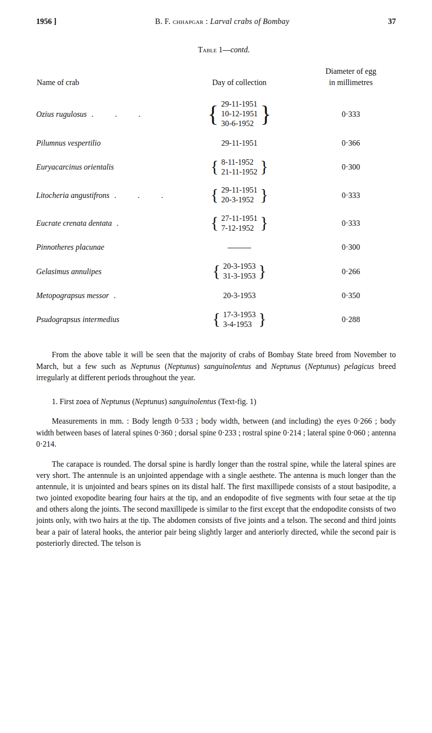1956 ] B. F. Chhapgar : Larval crabs of Bombay 37
Table 1—contd.
| Name of crab | Day of collection | Diameter of egg in millimetres |
| --- | --- | --- |
| Ozius rugulosus . . . | 29-11-1951 10-12-1951 30-6-1952 | 0·333 |
| Pilumnus vespertilio | 29-11-1951 | 0·366 |
| Euryacarcinus orientalis | 8-11-1952 21-11-1952 | 0·300 |
| Litocheria angustifrons . . . | 29-11-1951 20-3-1952 | 0·333 |
| Eucrate crenata dentata . | 27-11-1951 7-12-1952 | 0·333 |
| Pinnotheres placunae | ——— | 0·300 |
| Gelasimus annulipes | 20-3-1953 31-3-1953 | 0·266 |
| Metopograpsus messor . | 20-3-1953 | 0·350 |
| Psudograpsus intermedius | 17-3-1953 3-4-1953 | 0·288 |
From the above table it will be seen that the majority of crabs of Bombay State breed from November to March, but a few such as Neptunus (Neptunus) sanguinolentus and Neptunus (Neptunus) pelagicus breed irregularly at different periods throughout the year.
1. First zoea of Neptunus (Neptunus) sanguinolentus (Text-fig. 1)
Measurements in mm. : Body length 0·533 ; body width, between (and including) the eyes 0·266 ; body width between bases of lateral spines 0·360 ; dorsal spine 0·233 ; rostral spine 0·214 ; lateral spine 0·060 ; antenna 0·214.
The carapace is rounded. The dorsal spine is hardly longer than the rostral spine, while the lateral spines are very short. The antennule is an unjointed appendage with a single aesthete. The antenna is much longer than the antennule, it is unjointed and bears spines on its distal half. The first maxillipede consists of a stout basipodite, a two jointed exopodite bearing four hairs at the tip, and an endopodite of five segments with four setae at the tip and others along the joints. The second maxillipede is similar to the first except that the endopodite consists of two joints only, with two hairs at the tip. The abdomen consists of five joints and a telson. The second and third joints bear a pair of lateral hooks, the anterior pair being slightly larger and anteriorly directed, while the second pair is posteriorly directed. The telson is